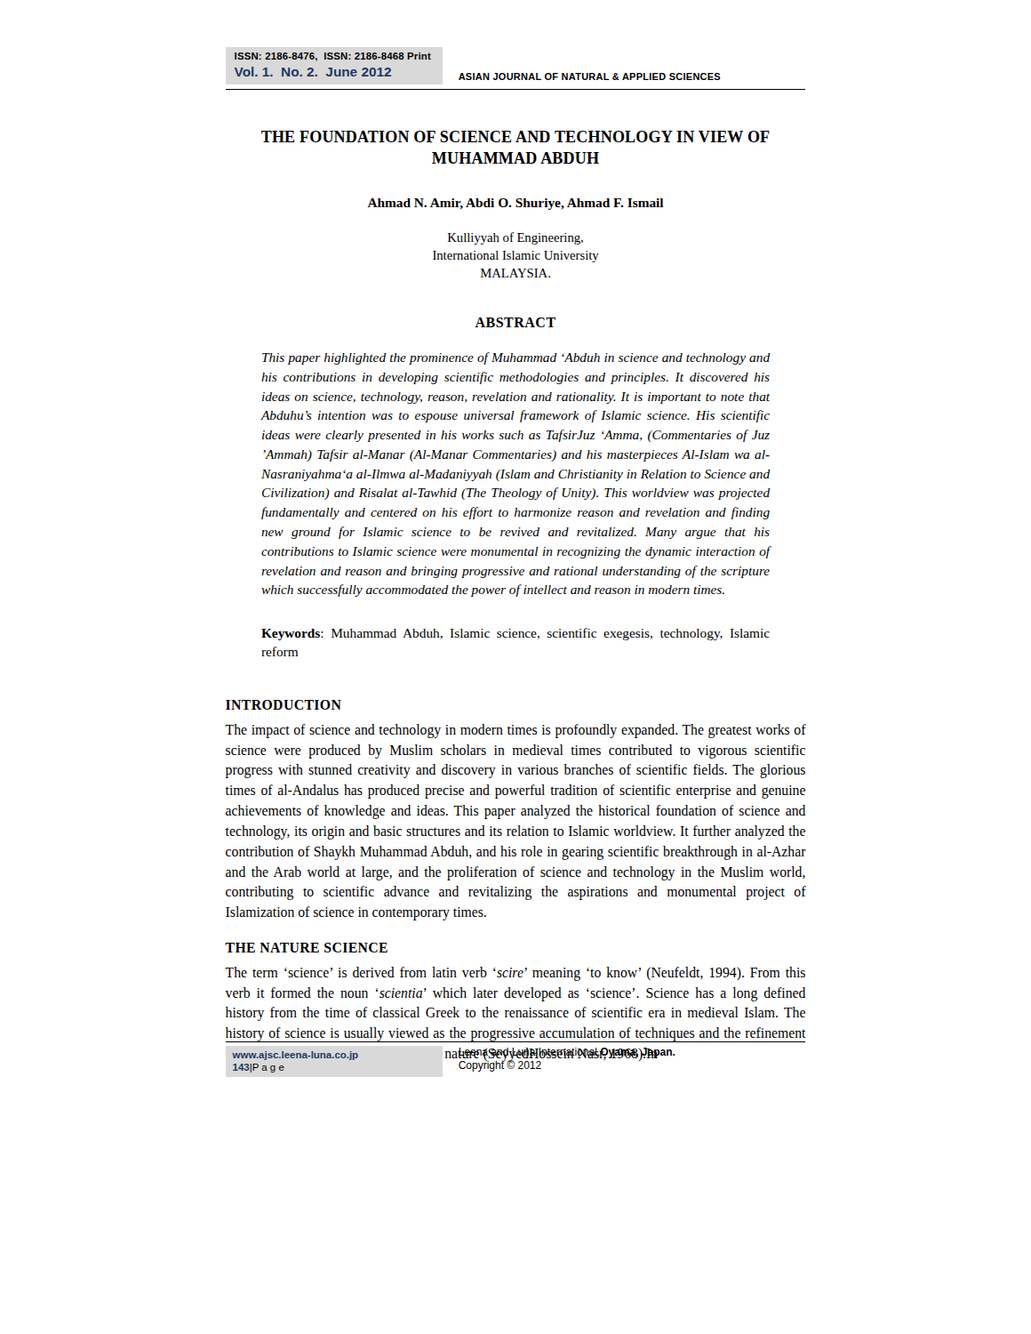ISSN: 2186-8476, ISSN: 2186-8468 Print
Vol. 1. No. 2. June 2012
ASIAN JOURNAL OF NATURAL & APPLIED SCIENCES
THE FOUNDATION OF SCIENCE AND TECHNOLOGY IN VIEW OF MUHAMMAD ABDUH
Ahmad N. Amir, Abdi O. Shuriye, Ahmad F. Ismail
Kulliyyah of Engineering,
International Islamic University
MALAYSIA.
ABSTRACT
This paper highlighted the prominence of Muhammad ‘Abduh in science and technology and his contributions in developing scientific methodologies and principles. It discovered his ideas on science, technology, reason, revelation and rationality. It is important to note that Abduhu’s intention was to espouse universal framework of Islamic science. His scientific ideas were clearly presented in his works such as TafsirJuz ‘Amma, (Commentaries of Juz ’Ammah) Tafsir al-Manar (Al-Manar Commentaries) and his masterpieces Al-Islam wa al-Nasraniyahma‘a al-Ilmwa al-Madaniyyah (Islam and Christianity in Relation to Science and Civilization) and Risalat al-Tawhid (The Theology of Unity). This worldview was projected fundamentally and centered on his effort to harmonize reason and revelation and finding new ground for Islamic science to be revived and revitalized. Many argue that his contributions to Islamic science were monumental in recognizing the dynamic interaction of revelation and reason and bringing progressive and rational understanding of the scripture which successfully accommodated the power of intellect and reason in modern times.
Keywords: Muhammad Abduh, Islamic science, scientific exegesis, technology, Islamic reform
INTRODUCTION
The impact of science and technology in modern times is profoundly expanded. The greatest works of science were produced by Muslim scholars in medieval times contributed to vigorous scientific progress with stunned creativity and discovery in various branches of scientific fields. The glorious times of al-Andalus has produced precise and powerful tradition of scientific enterprise and genuine achievements of knowledge and ideas. This paper analyzed the historical foundation of science and technology, its origin and basic structures and its relation to Islamic worldview. It further analyzed the contribution of Shaykh Muhammad Abduh, and his role in gearing scientific breakthrough in al-Azhar and the Arab world at large, and the proliferation of science and technology in the Muslim world, contributing to scientific advance and revitalizing the aspirations and monumental project of Islamization of science in contemporary times.
THE NATURE SCIENCE
The term ‘science’ is derived from latin verb ‘scire’ meaning ‘to know’ (Neufeldt, 1994). From this verb it formed the noun ‘scientia’ which later developed as ‘science’. Science has a long defined history from the time of classical Greek to the renaissance of scientific era in medieval Islam. The history of science is usually viewed as the progressive accumulation of techniques and the refinement of quantitative methods in the study of nature (SeyyedHossein Nasr, 1968).In
www.ajsc.leena-luna.co.jp
143|P a g e
Leena and Luna International,Oyama, Japan.
Copyright © 2012